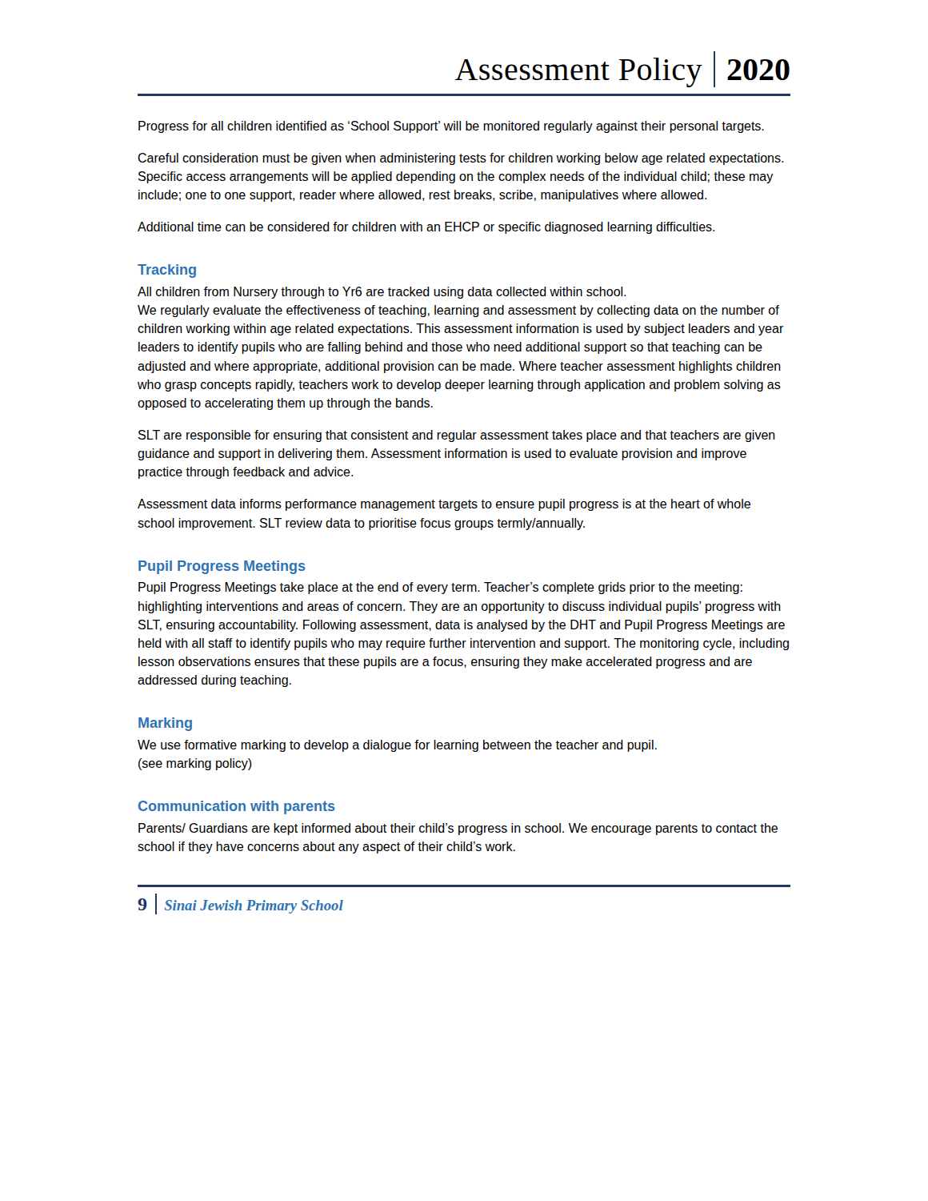Assessment Policy 2020
Progress for all children identified as ‘School Support’ will be monitored regularly against their personal targets.
Careful consideration must be given when administering tests for children working below age related expectations. Specific access arrangements will be applied depending on the complex needs of the individual child; these may include; one to one support, reader where allowed, rest breaks, scribe, manipulatives where allowed.
Additional time can be considered for children with an EHCP or specific diagnosed learning difficulties.
Tracking
All children from Nursery through to Yr6 are tracked using data collected within school.
We regularly evaluate the effectiveness of teaching, learning and assessment by collecting data on the number of children working within age related expectations. This assessment information is used by subject leaders and year leaders to identify pupils who are falling behind and those who need additional support so that teaching can be adjusted and where appropriate, additional provision can be made. Where teacher assessment highlights children who grasp concepts rapidly, teachers work to develop deeper learning through application and problem solving as opposed to accelerating them up through the bands.
SLT are responsible for ensuring that consistent and regular assessment takes place and that teachers are given guidance and support in delivering them. Assessment information is used to evaluate provision and improve practice through feedback and advice.
Assessment data informs performance management targets to ensure pupil progress is at the heart of whole school improvement. SLT review data to prioritise focus groups termly/annually.
Pupil Progress Meetings
Pupil Progress Meetings take place at the end of every term. Teacher’s complete grids prior to the meeting: highlighting interventions and areas of concern. They are an opportunity to discuss individual pupils’ progress with SLT, ensuring accountability. Following assessment, data is analysed by the DHT and Pupil Progress Meetings are held with all staff to identify pupils who may require further intervention and support. The monitoring cycle, including lesson observations ensures that these pupils are a focus, ensuring they make accelerated progress and are addressed during teaching.
Marking
We use formative marking to develop a dialogue for learning between the teacher and pupil.
(see marking policy)
Communication with parents
Parents/ Guardians are kept informed about their child’s progress in school. We encourage parents to contact the school if they have concerns about any aspect of their child’s work.
9 Sinai Jewish Primary School